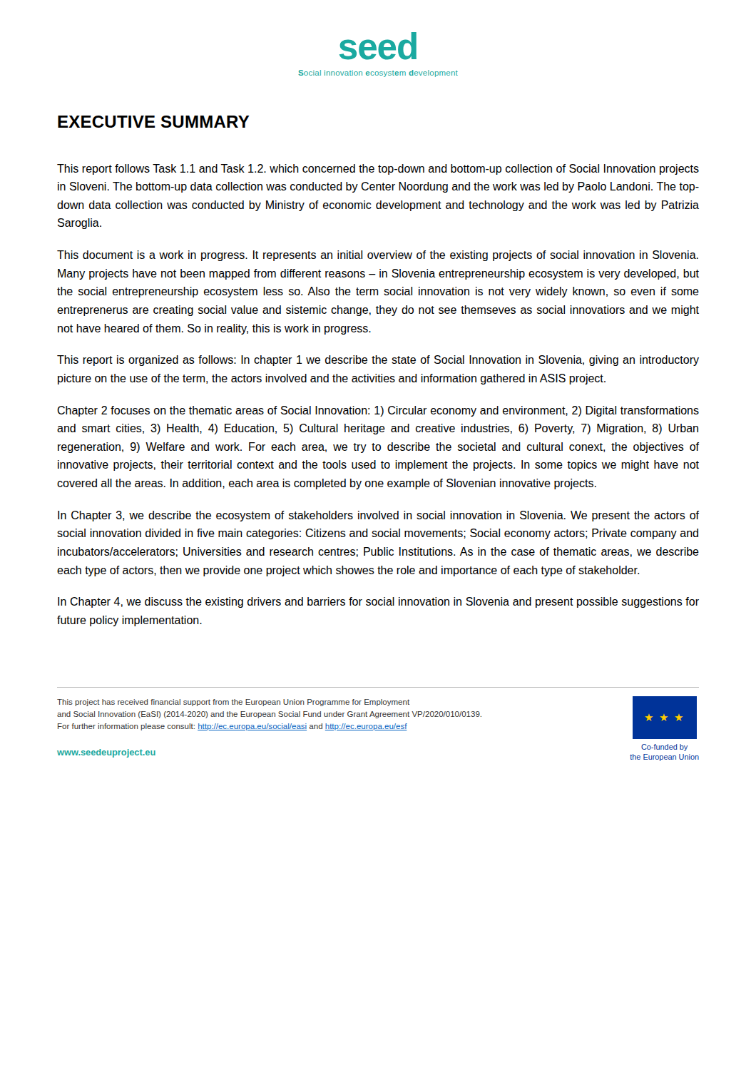seed
Social innovation ecosystem development
EXECUTIVE SUMMARY
This report follows Task 1.1 and Task 1.2. which concerned the top-down and bottom-up collection of Social Innovation projects in Sloveni. The bottom-up data collection was conducted by Center Noordung and the work was led by Paolo Landoni. The top-down data collection was conducted by Ministry of economic development and technology and the work was led by Patrizia Saroglia.
This document is a work in progress. It represents an initial overview of the existing projects of social innovation in Slovenia. Many projects have not been mapped from different reasons – in Slovenia entrepreneurship ecosystem is very developed, but the social entrepreneurship ecosystem less so. Also the term social innovation is not very widely known, so even if some entreprenerus are creating social value and sistemic change, they do not see themseves as social innovatiors and we might not have heared of them. So in reality, this is work in progress.
This report is organized as follows: In chapter 1 we describe the state of Social Innovation in Slovenia, giving an introductory picture on the use of the term, the actors involved and the activities and information gathered in ASIS project.
Chapter 2 focuses on the thematic areas of Social Innovation: 1) Circular economy and environment, 2) Digital transformations and smart cities, 3) Health, 4) Education, 5) Cultural heritage and creative industries, 6) Poverty, 7) Migration, 8) Urban regeneration, 9) Welfare and work. For each area, we try to describe the societal and cultural conext, the objectives of innovative projects, their territorial context and the tools used to implement the projects. In some topics we might have not covered all the areas. In addition, each area is completed by one example of Slovenian innovative projects.
In Chapter 3, we describe the ecosystem of stakeholders involved in social innovation in Slovenia. We present the actors of social innovation divided in five main categories: Citizens and social movements; Social economy actors; Private company and incubators/accelerators; Universities and research centres; Public Institutions. As in the case of thematic areas, we describe each type of actors, then we provide one project which showes the role and importance of each type of stakeholder.
In Chapter 4, we discuss the existing drivers and barriers for social innovation in Slovenia and present possible suggestions for future policy implementation.
This project has received financial support from the European Union Programme for Employment
and Social Innovation (EaSI) (2014-2020) and the European Social Fund under Grant Agreement VP/2020/010/0139.
For further information please consult: http://ec.europa.eu/social/easi and http://ec.europa.eu/esf
www.seedeuproject.eu
★ ★ ★
Co-funded by
the European Union